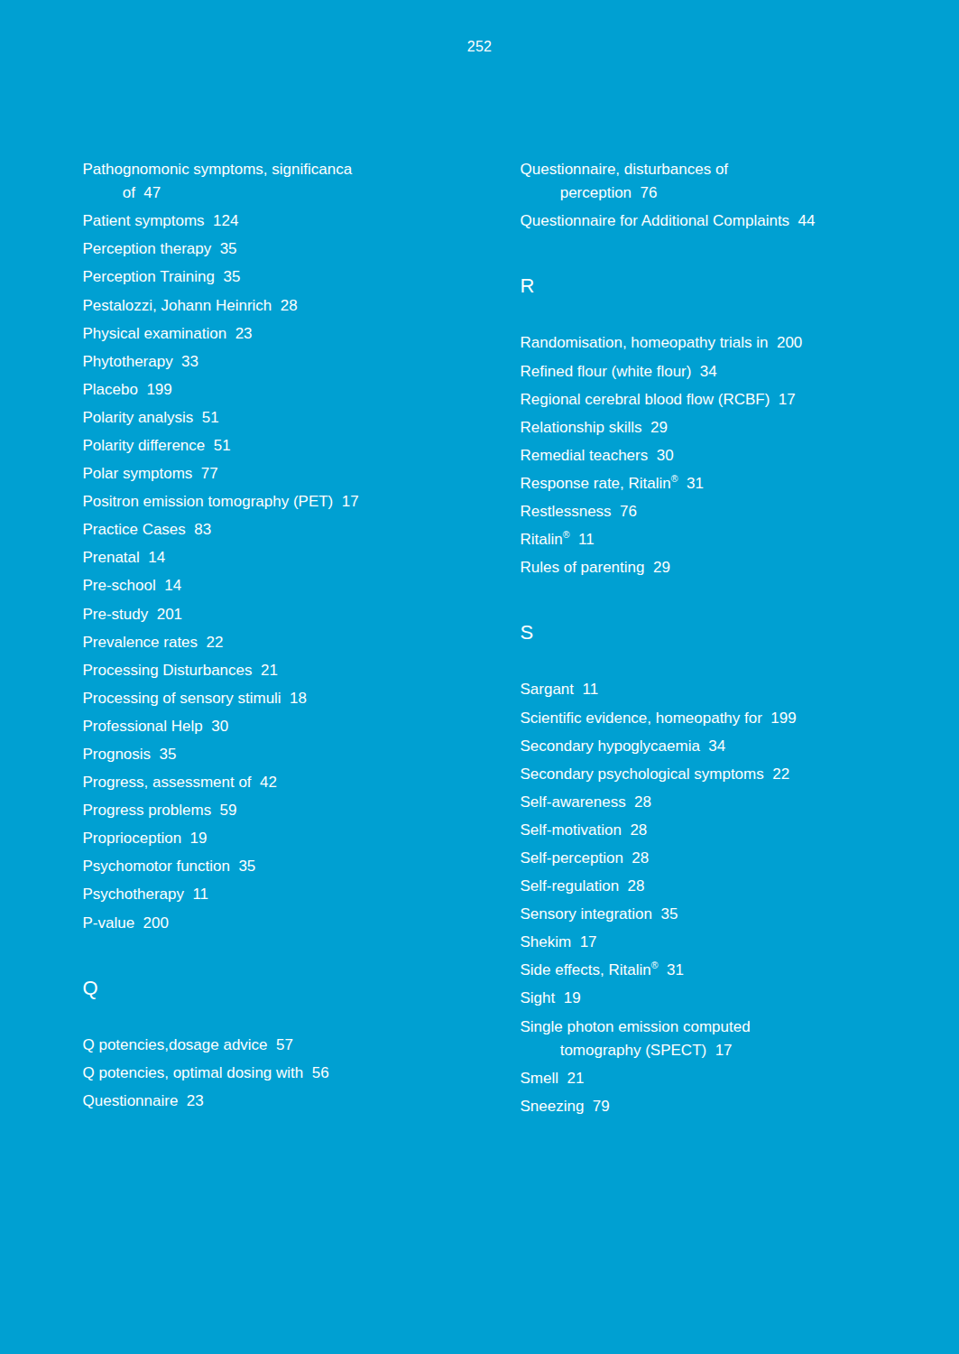252
Pathognomonic symptoms, significancaof 47
Patient symptoms 124
Perception therapy 35
Perception Training 35
Pestalozzi, Johann Heinrich 28
Physical examination 23
Phytotherapy 33
Placebo 199
Polarity analysis 51
Polarity difference 51
Polar symptoms 77
Positron emission tomography (PET) 17
Practice Cases 83
Prenatal 14
Pre-school 14
Pre-study 201
Prevalence rates 22
Processing Disturbances 21
Processing of sensory stimuli 18
Professional Help 30
Prognosis 35
Progress, assessment of 42
Progress problems 59
Proprioception 19
Psychomotor function 35
Psychotherapy 11
P-value 200
Q
Q potencies,dosage advice 57
Q potencies, optimal dosing with 56
Questionnaire 23
Questionnaire, disturbances ofperception 76
Questionnaire for Additional Complaints 44
R
Randomisation, homeopathy trials in 200
Refined flour (white flour) 34
Regional cerebral blood flow (RCBF) 17
Relationship skills 29
Remedial teachers 30
Response rate, Ritalin® 31
Restlessness 76
Ritalin® 11
Rules of parenting 29
S
Sargant 11
Scientific evidence, homeopathy for 199
Secondary hypoglycaemia 34
Secondary psychological symptoms 22
Self-awareness 28
Self-motivation 28
Self-perception 28
Self-regulation 28
Sensory integration 35
Shekim 17
Side effects, Ritalin® 31
Sight 19
Single photon emission computedtomography (SPECT) 17
Smell 21
Sneezing 79